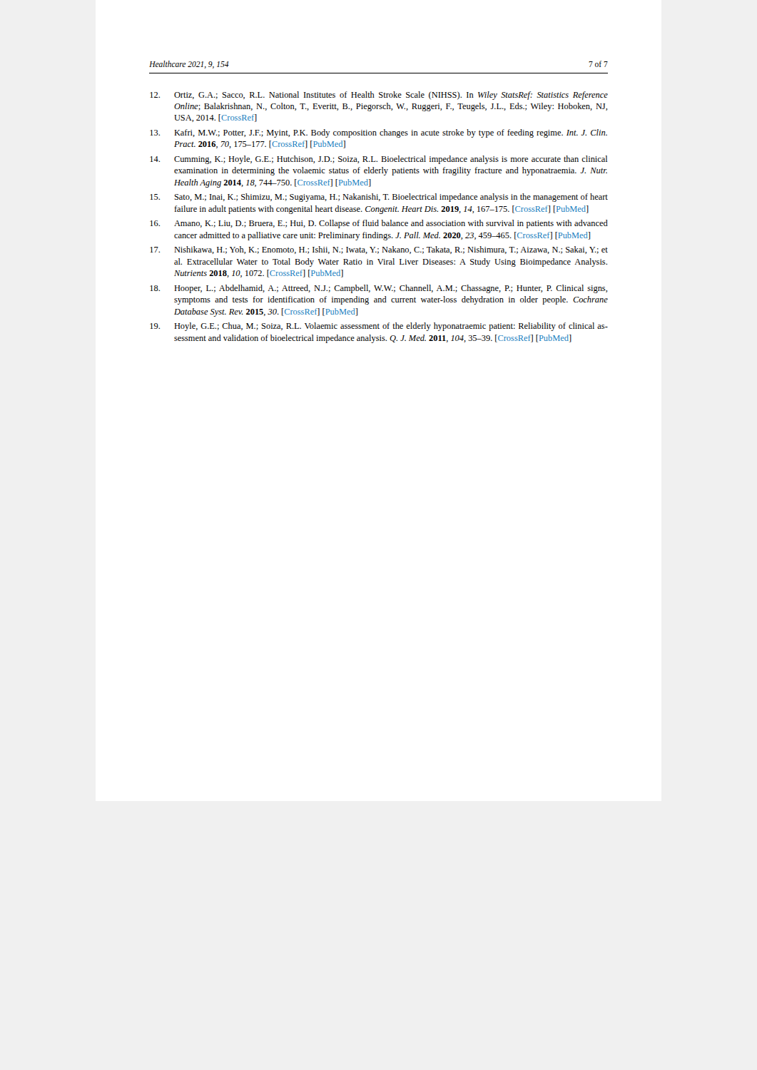Healthcare 2021, 9, 154 7 of 7
Ortiz, G.A.; Sacco, R.L. National Institutes of Health Stroke Scale (NIHSS). In Wiley StatsRef: Statistics Reference Online; Balakrishnan, N., Colton, T., Everitt, B., Piegorsch, W., Ruggeri, F., Teugels, J.L., Eds.; Wiley: Hoboken, NJ, USA, 2014. [CrossRef]
Kafri, M.W.; Potter, J.F.; Myint, P.K. Body composition changes in acute stroke by type of feeding regime. Int. J. Clin. Pract. 2016, 70, 175–177. [CrossRef] [PubMed]
Cumming, K.; Hoyle, G.E.; Hutchison, J.D.; Soiza, R.L. Bioelectrical impedance analysis is more accurate than clinical examination in determining the volaemic status of elderly patients with fragility fracture and hyponatraemia. J. Nutr. Health Aging 2014, 18, 744–750. [CrossRef] [PubMed]
Sato, M.; Inai, K.; Shimizu, M.; Sugiyama, H.; Nakanishi, T. Bioelectrical impedance analysis in the management of heart failure in adult patients with congenital heart disease. Congenit. Heart Dis. 2019, 14, 167–175. [CrossRef] [PubMed]
Amano, K.; Liu, D.; Bruera, E.; Hui, D. Collapse of fluid balance and association with survival in patients with advanced cancer admitted to a palliative care unit: Preliminary findings. J. Pall. Med. 2020, 23, 459–465. [CrossRef] [PubMed]
Nishikawa, H.; Yoh, K.; Enomoto, H.; Ishii, N.; Iwata, Y.; Nakano, C.; Takata, R.; Nishimura, T.; Aizawa, N.; Sakai, Y.; et al. Extracellular Water to Total Body Water Ratio in Viral Liver Diseases: A Study Using Bioimpedance Analysis. Nutrients 2018, 10, 1072. [CrossRef] [PubMed]
Hooper, L.; Abdelhamid, A.; Attreed, N.J.; Campbell, W.W.; Channell, A.M.; Chassagne, P.; Hunter, P. Clinical signs, symptoms and tests for identification of impending and current water-loss dehydration in older people. Cochrane Database Syst. Rev. 2015, 30. [CrossRef] [PubMed]
Hoyle, G.E.; Chua, M.; Soiza, R.L. Volaemic assessment of the elderly hyponatraemic patient: Reliability of clinical assessment and validation of bioelectrical impedance analysis. Q. J. Med. 2011, 104, 35–39. [CrossRef] [PubMed]